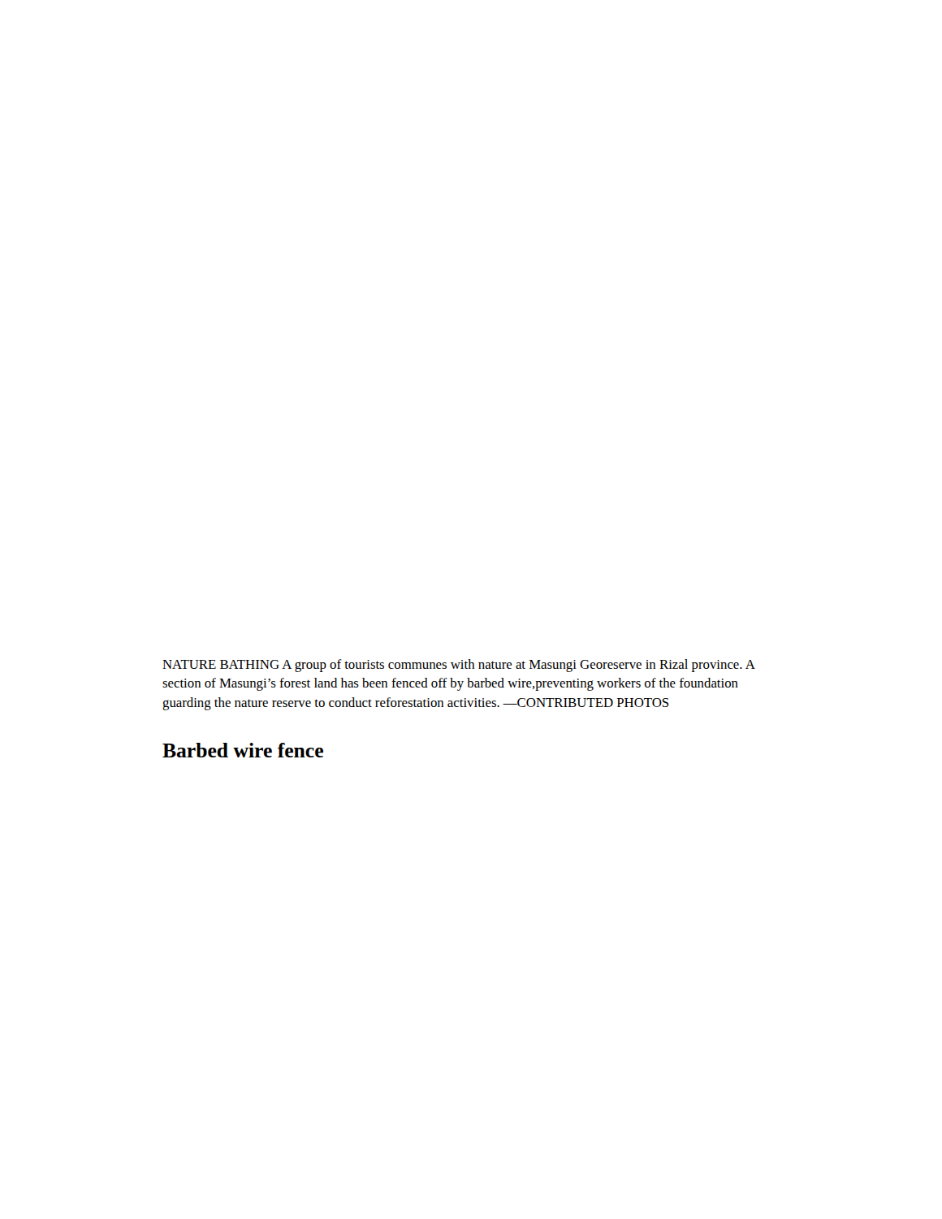NATURE BATHING A group of tourists communes with nature at Masungi Georeserve in Rizal province. A section of Masungi’s forest land has been fenced off by barbed wire,preventing workers of the foundation guarding the nature reserve to conduct reforestation activities. —CONTRIBUTED PHOTOS
Barbed wire fence